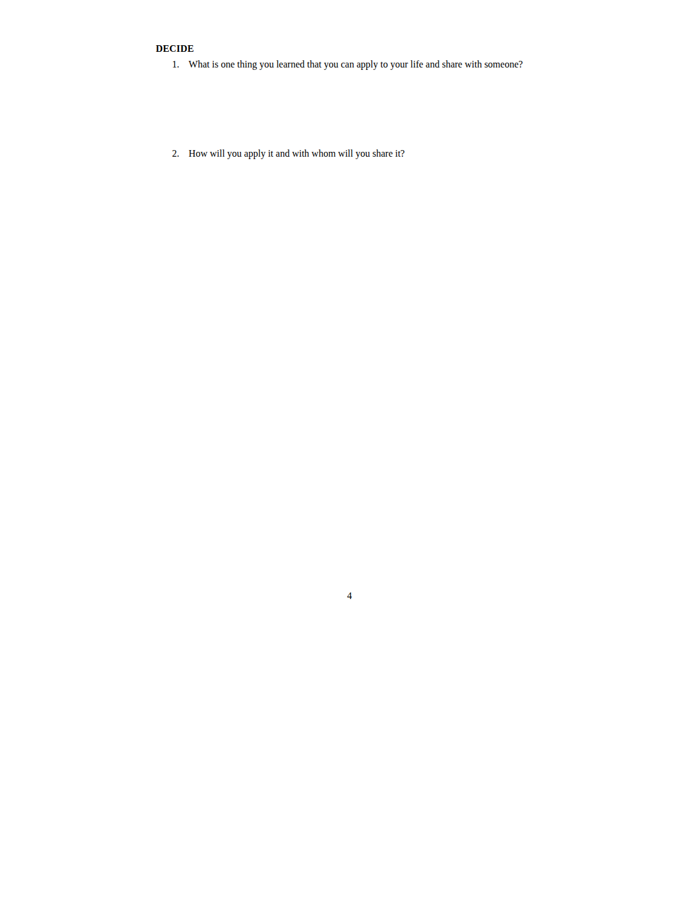DECIDE
What is one thing you learned that you can apply to your life and share with someone?
How will you apply it and with whom will you share it?
4